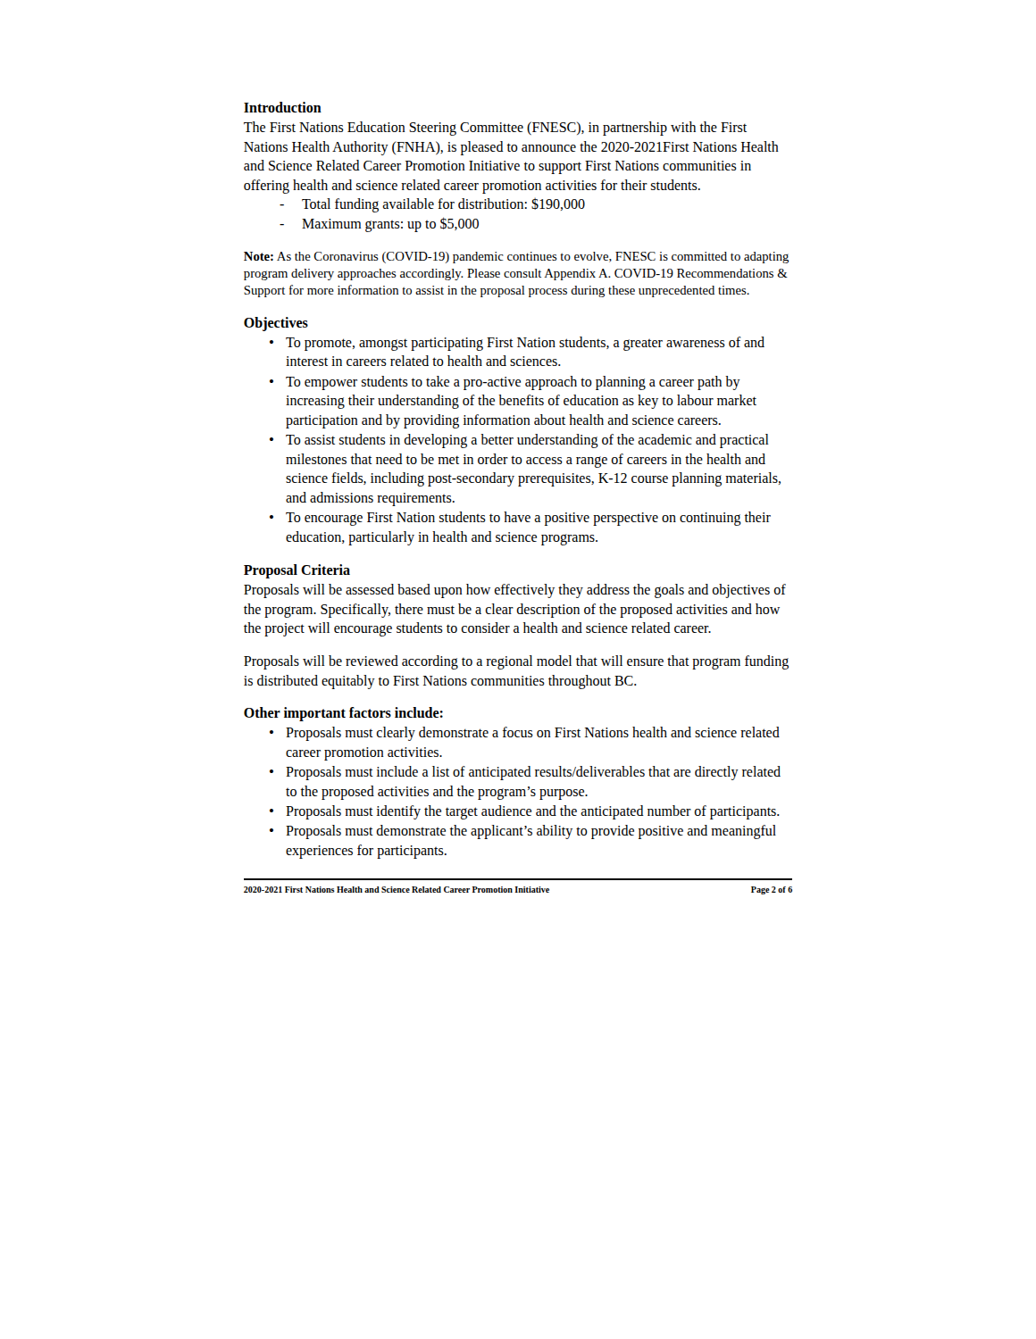Introduction
The First Nations Education Steering Committee (FNESC), in partnership with the First Nations Health Authority (FNHA), is pleased to announce the 2020-2021First Nations Health and Science Related Career Promotion Initiative to support First Nations communities in offering health and science related career promotion activities for their students.
Total funding available for distribution: $190,000
Maximum grants: up to $5,000
Note: As the Coronavirus (COVID-19) pandemic continues to evolve, FNESC is committed to adapting program delivery approaches accordingly. Please consult Appendix A. COVID-19 Recommendations & Support for more information to assist in the proposal process during these unprecedented times.
Objectives
To promote, amongst participating First Nation students, a greater awareness of and interest in careers related to health and sciences.
To empower students to take a pro-active approach to planning a career path by increasing their understanding of the benefits of education as key to labour market participation and by providing information about health and science careers.
To assist students in developing a better understanding of the academic and practical milestones that need to be met in order to access a range of careers in the health and science fields, including post-secondary prerequisites, K-12 course planning materials, and admissions requirements.
To encourage First Nation students to have a positive perspective on continuing their education, particularly in health and science programs.
Proposal Criteria
Proposals will be assessed based upon how effectively they address the goals and objectives of the program. Specifically, there must be a clear description of the proposed activities and how the project will encourage students to consider a health and science related career.
Proposals will be reviewed according to a regional model that will ensure that program funding is distributed equitably to First Nations communities throughout BC.
Other important factors include:
Proposals must clearly demonstrate a focus on First Nations health and science related career promotion activities.
Proposals must include a list of anticipated results/deliverables that are directly related to the proposed activities and the program’s purpose.
Proposals must identify the target audience and the anticipated number of participants.
Proposals must demonstrate the applicant’s ability to provide positive and meaningful experiences for participants.
2020-2021 First Nations Health and Science Related Career Promotion Initiative Page 2 of 6